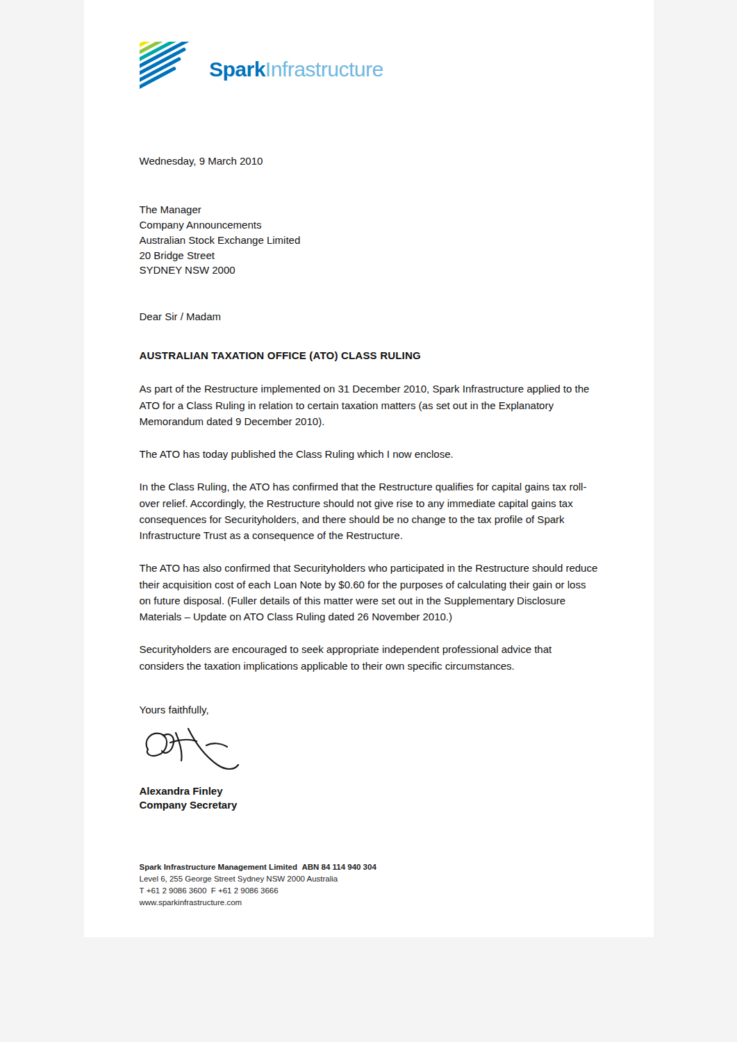Spark Infrastructure
Wednesday, 9 March 2010
The Manager
Company Announcements
Australian Stock Exchange Limited
20 Bridge Street
SYDNEY NSW 2000
Dear Sir / Madam
AUSTRALIAN TAXATION OFFICE (ATO) CLASS RULING
As part of the Restructure implemented on 31 December 2010, Spark Infrastructure applied to the ATO for a Class Ruling in relation to certain taxation matters (as set out in the Explanatory Memorandum dated 9 December 2010).
The ATO has today published the Class Ruling which I now enclose.
In the Class Ruling, the ATO has confirmed that the Restructure qualifies for capital gains tax roll-over relief. Accordingly, the Restructure should not give rise to any immediate capital gains tax consequences for Securityholders, and there should be no change to the tax profile of Spark Infrastructure Trust as a consequence of the Restructure.
The ATO has also confirmed that Securityholders who participated in the Restructure should reduce their acquisition cost of each Loan Note by $0.60 for the purposes of calculating their gain or loss on future disposal. (Fuller details of this matter were set out in the Supplementary Disclosure Materials – Update on ATO Class Ruling dated 26 November 2010.)
Securityholders are encouraged to seek appropriate independent professional advice that considers the taxation implications applicable to their own specific circumstances.
Yours faithfully,
Alexandra Finley
Company Secretary
Spark Infrastructure Management Limited ABN 84 114 940 304
Level 6, 255 George Street Sydney NSW 2000 Australia
T +61 2 9086 3600 F +61 2 9086 3666
www.sparkinfrastructure.com